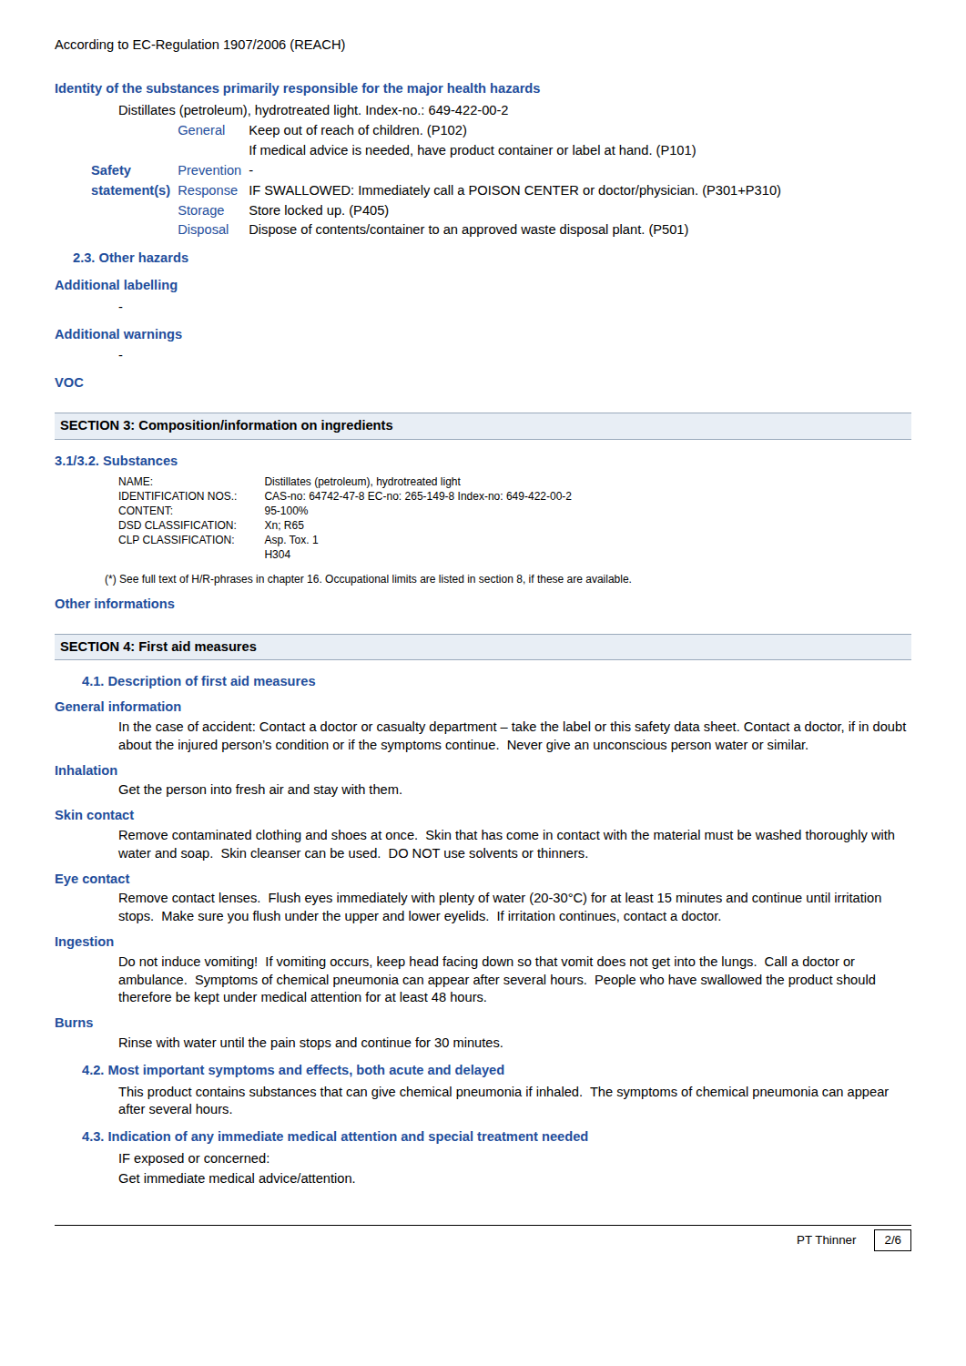According to EC-Regulation 1907/2006 (REACH)
Identity of the substances primarily responsible for the major health hazards
Distillates (petroleum), hydrotreated light. Index-no.: 649-422-00-2
| | General | Keep out of reach of children. (P102) |
| | | If medical advice is needed, have product container or label at hand. (P101) |
| Safety | Prevention | - |
| statement(s) | Response | IF SWALLOWED: Immediately call a POISON CENTER or doctor/physician. (P301+P310) |
| | Storage | Store locked up. (P405) |
| | Disposal | Dispose of contents/container to an approved waste disposal plant. (P501) |
2.3. Other hazards
Additional labelling
-
Additional warnings
-
VOC
SECTION 3: Composition/information on ingredients
3.1/3.2. Substances
| NAME: | Distillates (petroleum), hydrotreated light |
| IDENTIFICATION NOS.: | CAS-no: 64742-47-8 EC-no: 265-149-8 Index-no: 649-422-00-2 |
| CONTENT: | 95-100% |
| DSD CLASSIFICATION: | Xn; R65 |
| CLP CLASSIFICATION: | Asp. Tox. 1 |
| | H304 |
(*) See full text of H/R-phrases in chapter 16. Occupational limits are listed in section 8, if these are available.
Other informations
SECTION 4: First aid measures
4.1. Description of first aid measures
General information
In the case of accident: Contact a doctor or casualty department – take the label or this safety data sheet. Contact a doctor, if in doubt about the injured person’s condition or if the symptoms continue. Never give an unconscious person water or similar.
Inhalation
Get the person into fresh air and stay with them.
Skin contact
Remove contaminated clothing and shoes at once. Skin that has come in contact with the material must be washed thoroughly with water and soap. Skin cleanser can be used. DO NOT use solvents or thinners.
Eye contact
Remove contact lenses. Flush eyes immediately with plenty of water (20-30°C) for at least 15 minutes and continue until irritation stops. Make sure you flush under the upper and lower eyelids. If irritation continues, contact a doctor.
Ingestion
Do not induce vomiting! If vomiting occurs, keep head facing down so that vomit does not get into the lungs. Call a doctor or ambulance. Symptoms of chemical pneumonia can appear after several hours. People who have swallowed the product should therefore be kept under medical attention for at least 48 hours.
Burns
Rinse with water until the pain stops and continue for 30 minutes.
4.2. Most important symptoms and effects, both acute and delayed
This product contains substances that can give chemical pneumonia if inhaled. The symptoms of chemical pneumonia can appear after several hours.
4.3. Indication of any immediate medical attention and special treatment needed
IF exposed or concerned:
Get immediate medical advice/attention.
PT Thinner 2/6